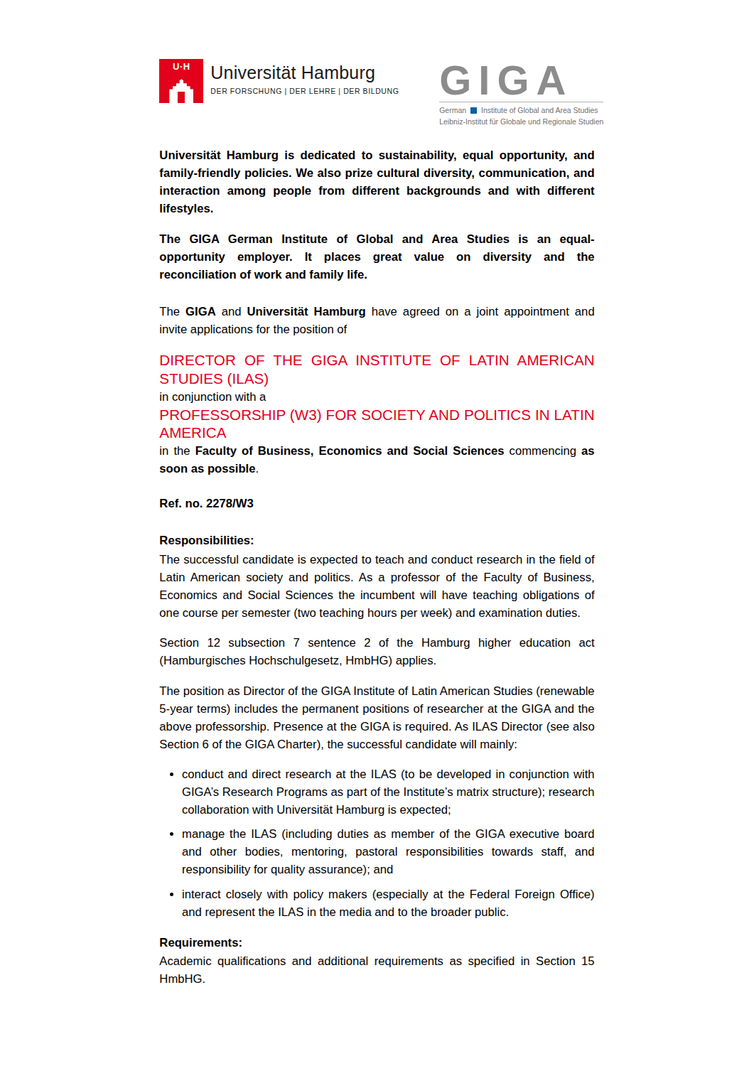U·H
Universität Hamburg
DER FORSCHUNG | DER LEHRE | DER BILDUNG
GIGA
German Institute of Global and Area Studies
Leibniz-Institut für Globale und Regionale Studien
Universität Hamburg is dedicated to sustainability, equal opportunity, and family-friendly policies. We also prize cultural diversity, communication, and interaction among people from different backgrounds and with different lifestyles.
The GIGA German Institute of Global and Area Studies is an equal-opportunity employer. It places great value on diversity and the reconciliation of work and family life.
The GIGA and Universität Hamburg have agreed on a joint appointment and invite applications for the position of
Director of the GIGA Institute of Latin American Studies (ILAS)
in conjunction with a
Professorship (W3) for Society and Politics in Latin America
in the Faculty of Business, Economics and Social Sciences commencing as soon as possible.
Ref. no. 2278/W3
Responsibilities:
The successful candidate is expected to teach and conduct research in the field of Latin American society and politics. As a professor of the Faculty of Business, Economics and Social Sciences the incumbent will have teaching obligations of one course per semester (two teaching hours per week) and examination duties.
Section 12 subsection 7 sentence 2 of the Hamburg higher education act (Hamburgisches Hochschulgesetz, HmbHG) applies.
The position as Director of the GIGA Institute of Latin American Studies (renewable 5-year terms) includes the permanent positions of researcher at the GIGA and the above professorship. Presence at the GIGA is required. As ILAS Director (see also Section 6 of the GIGA Charter), the successful candidate will mainly:
conduct and direct research at the ILAS (to be developed in conjunction with GIGA’s Research Programs as part of the Institute’s matrix structure); research collaboration with Universität Hamburg is expected;
manage the ILAS (including duties as member of the GIGA executive board and other bodies, mentoring, pastoral responsibilities towards staff, and responsibility for quality assurance); and
interact closely with policy makers (especially at the Federal Foreign Office) and represent the ILAS in the media and to the broader public.
Requirements:
Academic qualifications and additional requirements as specified in Section 15 HmbHG.